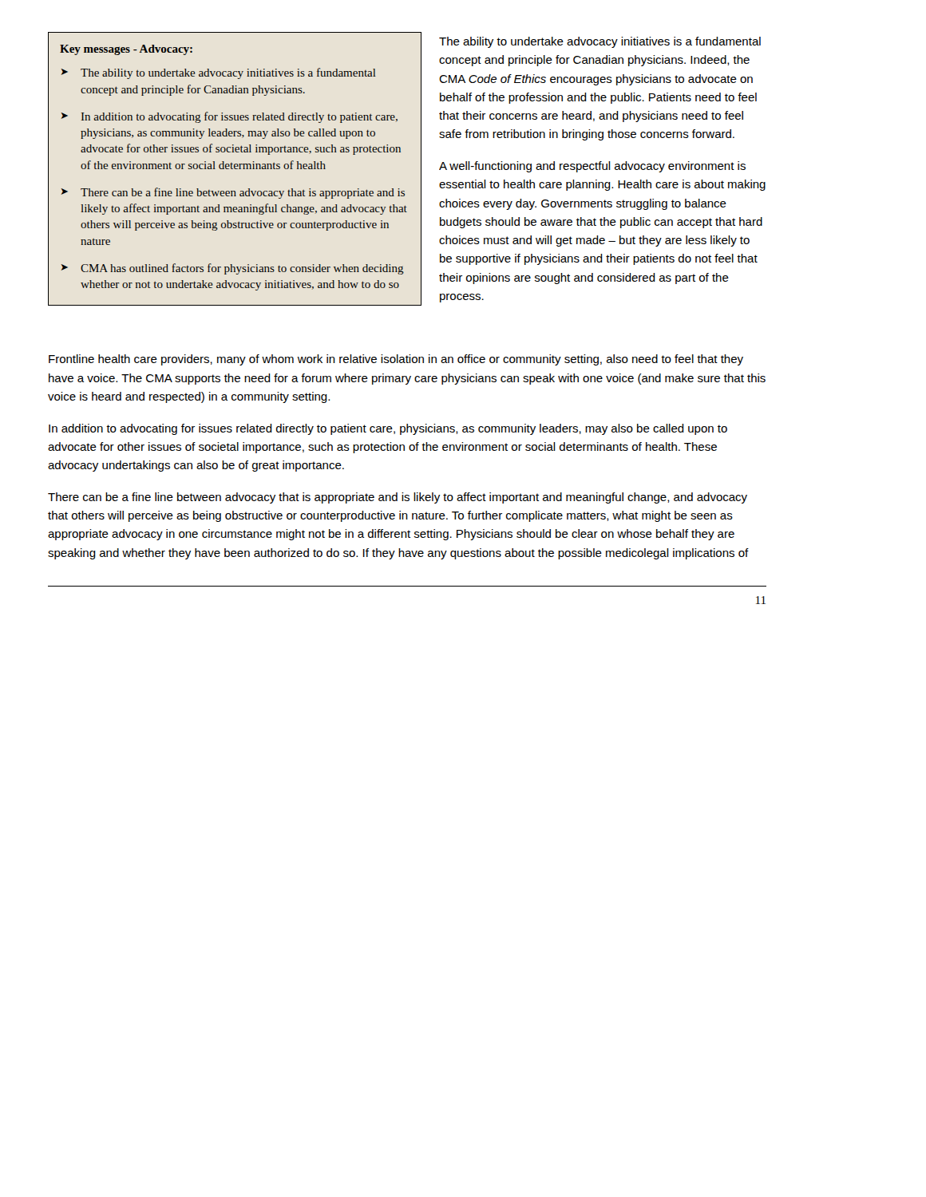Key messages - Advocacy:
The ability to undertake advocacy initiatives is a fundamental concept and principle for Canadian physicians.
In addition to advocating for issues related directly to patient care, physicians, as community leaders, may also be called upon to advocate for other issues of societal importance, such as protection of the environment or social determinants of health
There can be a fine line between advocacy that is appropriate and is likely to affect important and meaningful change, and advocacy that others will perceive as being obstructive or counterproductive in nature
CMA has outlined factors for physicians to consider when deciding whether or not to undertake advocacy initiatives, and how to do so
The ability to undertake advocacy initiatives is a fundamental concept and principle for Canadian physicians. Indeed, the CMA Code of Ethics encourages physicians to advocate on behalf of the profession and the public. Patients need to feel that their concerns are heard, and physicians need to feel safe from retribution in bringing those concerns forward.
A well-functioning and respectful advocacy environment is essential to health care planning. Health care is about making choices every day. Governments struggling to balance budgets should be aware that the public can accept that hard choices must and will get made – but they are less likely to be supportive if physicians and their patients do not feel that their opinions are sought and considered as part of the process.
Frontline health care providers, many of whom work in relative isolation in an office or community setting, also need to feel that they have a voice. The CMA supports the need for a forum where primary care physicians can speak with one voice (and make sure that this voice is heard and respected) in a community setting.
In addition to advocating for issues related directly to patient care, physicians, as community leaders, may also be called upon to advocate for other issues of societal importance, such as protection of the environment or social determinants of health. These advocacy undertakings can also be of great importance.
There can be a fine line between advocacy that is appropriate and is likely to affect important and meaningful change, and advocacy that others will perceive as being obstructive or counterproductive in nature. To further complicate matters, what might be seen as appropriate advocacy in one circumstance might not be in a different setting. Physicians should be clear on whose behalf they are speaking and whether they have been authorized to do so. If they have any questions about the possible medicolegal implications of
11